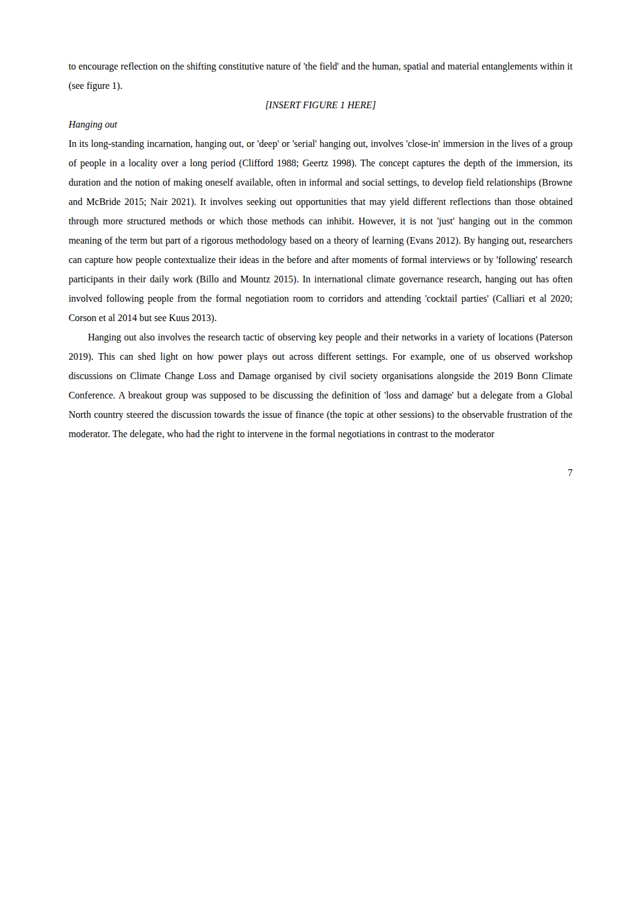to encourage reflection on the shifting constitutive nature of 'the field' and the human, spatial and material entanglements within it (see figure 1).
[INSERT FIGURE 1 HERE]
Hanging out
In its long-standing incarnation, hanging out, or 'deep' or 'serial' hanging out, involves 'close-in' immersion in the lives of a group of people in a locality over a long period (Clifford 1988; Geertz 1998). The concept captures the depth of the immersion, its duration and the notion of making oneself available, often in informal and social settings, to develop field relationships (Browne and McBride 2015; Nair 2021). It involves seeking out opportunities that may yield different reflections than those obtained through more structured methods or which those methods can inhibit. However, it is not 'just' hanging out in the common meaning of the term but part of a rigorous methodology based on a theory of learning (Evans 2012). By hanging out, researchers can capture how people contextualize their ideas in the before and after moments of formal interviews or by 'following' research participants in their daily work (Billo and Mountz 2015). In international climate governance research, hanging out has often involved following people from the formal negotiation room to corridors and attending 'cocktail parties' (Calliari et al 2020; Corson et al 2014 but see Kuus 2013).
Hanging out also involves the research tactic of observing key people and their networks in a variety of locations (Paterson 2019). This can shed light on how power plays out across different settings. For example, one of us observed workshop discussions on Climate Change Loss and Damage organised by civil society organisations alongside the 2019 Bonn Climate Conference. A breakout group was supposed to be discussing the definition of 'loss and damage' but a delegate from a Global North country steered the discussion towards the issue of finance (the topic at other sessions) to the observable frustration of the moderator. The delegate, who had the right to intervene in the formal negotiations in contrast to the moderator
7